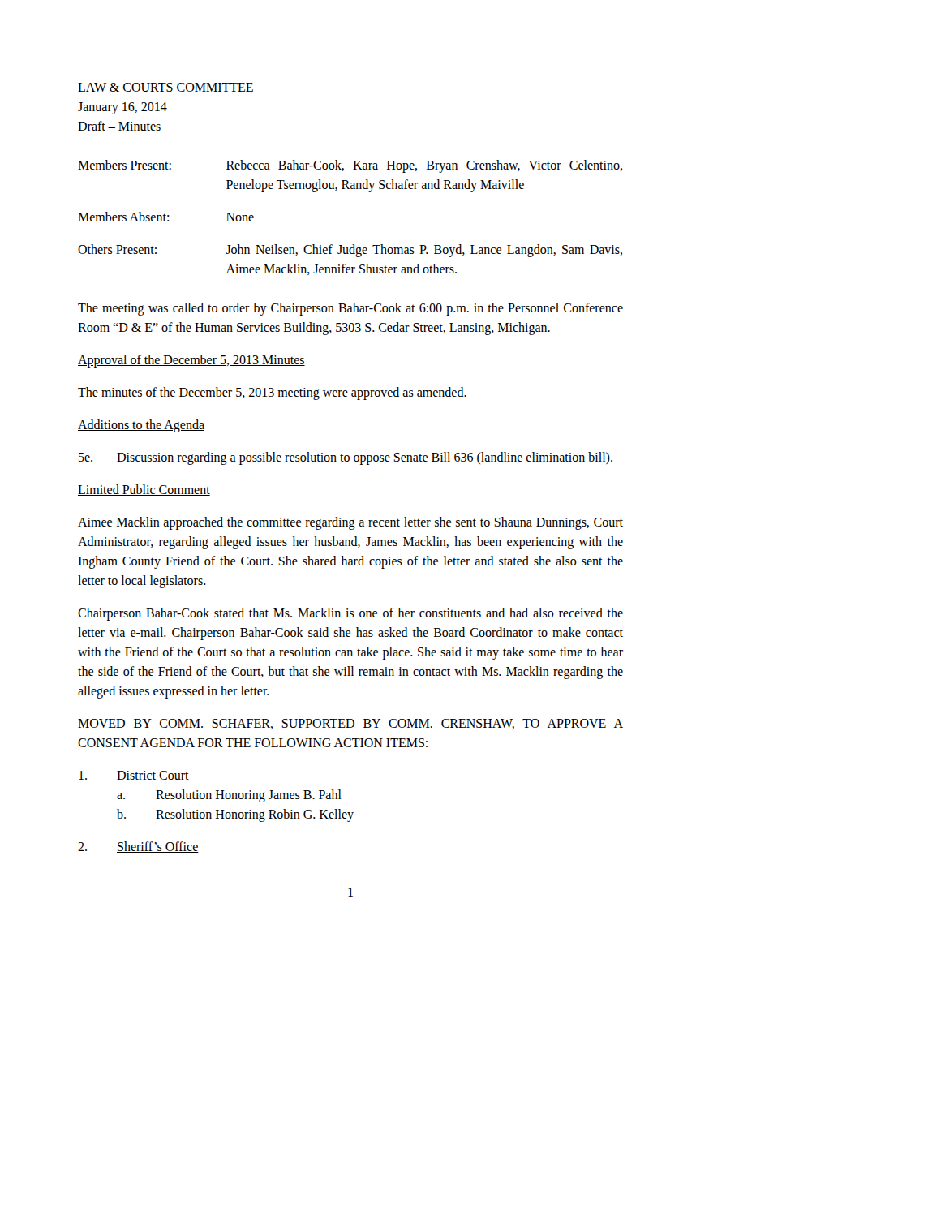LAW & COURTS COMMITTEE
January 16, 2014
Draft – Minutes
Members Present:
Rebecca Bahar-Cook, Kara Hope, Bryan Crenshaw, Victor Celentino, Penelope Tsernoglou, Randy Schafer and Randy Maiville
Members Absent:
None
Others Present:
John Neilsen, Chief Judge Thomas P. Boyd, Lance Langdon, Sam Davis, Aimee Macklin, Jennifer Shuster and others.
The meeting was called to order by Chairperson Bahar-Cook at 6:00 p.m. in the Personnel Conference Room “D & E” of the Human Services Building, 5303 S. Cedar Street, Lansing, Michigan.
Approval of the December 5, 2013 Minutes
The minutes of the December 5, 2013 meeting were approved as amended.
Additions to the Agenda
5e.
Discussion regarding a possible resolution to oppose Senate Bill 636 (landline elimination bill).
Limited Public Comment
Aimee Macklin approached the committee regarding a recent letter she sent to Shauna Dunnings, Court Administrator, regarding alleged issues her husband, James Macklin, has been experiencing with the Ingham County Friend of the Court. She shared hard copies of the letter and stated she also sent the letter to local legislators.
Chairperson Bahar-Cook stated that Ms. Macklin is one of her constituents and had also received the letter via e-mail. Chairperson Bahar-Cook said she has asked the Board Coordinator to make contact with the Friend of the Court so that a resolution can take place. She said it may take some time to hear the side of the Friend of the Court, but that she will remain in contact with Ms. Macklin regarding the alleged issues expressed in her letter.
MOVED BY COMM. SCHAFER, SUPPORTED BY COMM. CRENSHAW, TO APPROVE A CONSENT AGENDA FOR THE FOLLOWING ACTION ITEMS:
1.
District Court
a.
Resolution Honoring James B. Pahl
b.
Resolution Honoring Robin G. Kelley
2.
Sheriff’s Office
1